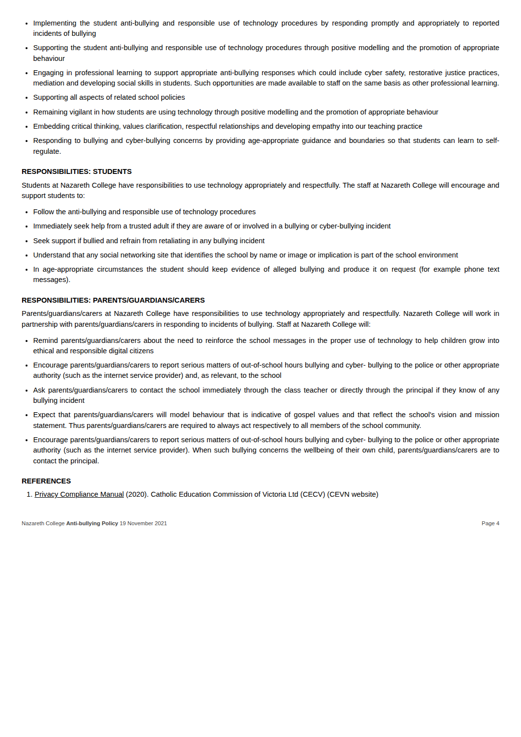Implementing the student anti-bullying and responsible use of technology procedures by responding promptly and appropriately to reported incidents of bullying
Supporting the student anti-bullying and responsible use of technology procedures through positive modelling and the promotion of appropriate behaviour
Engaging in professional learning to support appropriate anti-bullying responses which could include cyber safety, restorative justice practices, mediation and developing social skills in students. Such opportunities are made available to staff on the same basis as other professional learning.
Supporting all aspects of related school policies
Remaining vigilant in how students are using technology through positive modelling and the promotion of appropriate behaviour
Embedding critical thinking, values clarification, respectful relationships and developing empathy into our teaching practice
Responding to bullying and cyber-bullying concerns by providing age-appropriate guidance and boundaries so that students can learn to self-regulate.
Responsibilities: Students
Students at Nazareth College have responsibilities to use technology appropriately and respectfully. The staff at Nazareth College will encourage and support students to:
Follow the anti-bullying and responsible use of technology procedures
Immediately seek help from a trusted adult if they are aware of or involved in a bullying or cyber-bullying incident
Seek support if bullied and refrain from retaliating in any bullying incident
Understand that any social networking site that identifies the school by name or image or implication is part of the school environment
In age-appropriate circumstances the student should keep evidence of alleged bullying and produce it on request (for example phone text messages).
Responsibilities: Parents/Guardians/Carers
Parents/guardians/carers at Nazareth College have responsibilities to use technology appropriately and respectfully. Nazareth College will work in partnership with parents/guardians/carers in responding to incidents of bullying. Staff at Nazareth College will:
Remind parents/guardians/carers about the need to reinforce the school messages in the proper use of technology to help children grow into ethical and responsible digital citizens
Encourage parents/guardians/carers to report serious matters of out-of-school hours bullying and cyber- bullying to the police or other appropriate authority (such as the internet service provider) and, as relevant, to the school
Ask parents/guardians/carers to contact the school immediately through the class teacher or directly through the principal if they know of any bullying incident
Expect that parents/guardians/carers will model behaviour that is indicative of gospel values and that reflect the school's vision and mission statement. Thus parents/guardians/carers are required to always act respectively to all members of the school community.
Encourage parents/guardians/carers to report serious matters of out-of-school hours bullying and cyber- bullying to the police or other appropriate authority (such as the internet service provider). When such bullying concerns the wellbeing of their own child, parents/guardians/carers are to contact the principal.
References
Privacy Compliance Manual (2020). Catholic Education Commission of Victoria Ltd (CECV) (CEVN website)
Nazareth College Anti-bullying Policy 19 November 2021 Page 4